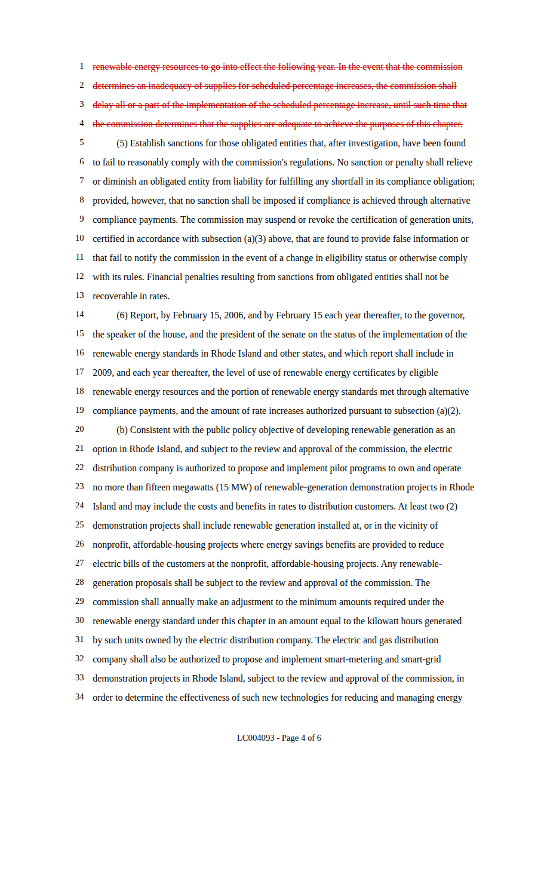renewable energy resources to go into effect the following year. In the event that the commission
determines an inadequacy of supplies for scheduled percentage increases, the commission shall
delay all or a part of the implementation of the scheduled percentage increase, until such time that
the commission determines that the supplies are adequate to achieve the purposes of this chapter.
(5) Establish sanctions for those obligated entities that, after investigation, have been found
to fail to reasonably comply with the commission's regulations. No sanction or penalty shall relieve
or diminish an obligated entity from liability for fulfilling any shortfall in its compliance obligation;
provided, however, that no sanction shall be imposed if compliance is achieved through alternative
compliance payments. The commission may suspend or revoke the certification of generation units,
certified in accordance with subsection (a)(3) above, that are found to provide false information or
that fail to notify the commission in the event of a change in eligibility status or otherwise comply
with its rules. Financial penalties resulting from sanctions from obligated entities shall not be
recoverable in rates.
(6) Report, by February 15, 2006, and by February 15 each year thereafter, to the governor,
the speaker of the house, and the president of the senate on the status of the implementation of the
renewable energy standards in Rhode Island and other states, and which report shall include in
2009, and each year thereafter, the level of use of renewable energy certificates by eligible
renewable energy resources and the portion of renewable energy standards met through alternative
compliance payments, and the amount of rate increases authorized pursuant to subsection (a)(2).
(b) Consistent with the public policy objective of developing renewable generation as an
option in Rhode Island, and subject to the review and approval of the commission, the electric
distribution company is authorized to propose and implement pilot programs to own and operate
no more than fifteen megawatts (15 MW) of renewable-generation demonstration projects in Rhode
Island and may include the costs and benefits in rates to distribution customers. At least two (2)
demonstration projects shall include renewable generation installed at, or in the vicinity of
nonprofit, affordable-housing projects where energy savings benefits are provided to reduce
electric bills of the customers at the nonprofit, affordable-housing projects. Any renewable-
generation proposals shall be subject to the review and approval of the commission. The
commission shall annually make an adjustment to the minimum amounts required under the
renewable energy standard under this chapter in an amount equal to the kilowatt hours generated
by such units owned by the electric distribution company. The electric and gas distribution
company shall also be authorized to propose and implement smart-metering and smart-grid
demonstration projects in Rhode Island, subject to the review and approval of the commission, in
order to determine the effectiveness of such new technologies for reducing and managing energy
LC004093 - Page 4 of 6